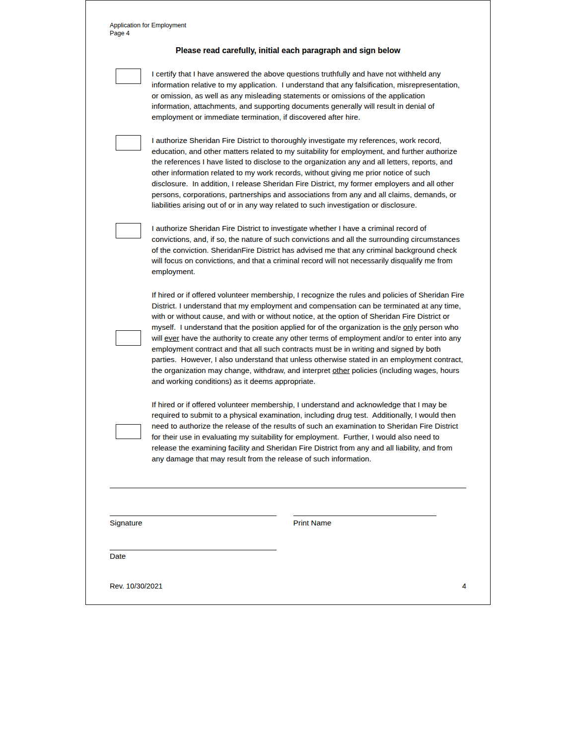Application for Employment
Page 4
Please read carefully, initial each paragraph and sign below
I certify that I have answered the above questions truthfully and have not withheld any information relative to my application. I understand that any falsification, misrepresentation, or omission, as well as any misleading statements or omissions of the application information, attachments, and supporting documents generally will result in denial of employment or immediate termination, if discovered after hire.
I authorize Sheridan Fire District to thoroughly investigate my references, work record, education, and other matters related to my suitability for employment, and further authorize the references I have listed to disclose to the organization any and all letters, reports, and other information related to my work records, without giving me prior notice of such disclosure. In addition, I release Sheridan Fire District, my former employers and all other persons, corporations, partnerships and associations from any and all claims, demands, or liabilities arising out of or in any way related to such investigation or disclosure.
I authorize Sheridan Fire District to investigate whether I have a criminal record of convictions, and, if so, the nature of such convictions and all the surrounding circumstances of the conviction. SheridanFire District has advised me that any criminal background check will focus on convictions, and that a criminal record will not necessarily disqualify me from employment.
If hired or if offered volunteer membership, I recognize the rules and policies of Sheridan Fire District. I understand that my employment and compensation can be terminated at any time, with or without cause, and with or without notice, at the option of Sheridan Fire District or myself. I understand that the position applied for of the organization is the only person who will ever have the authority to create any other terms of employment and/or to enter into any employment contract and that all such contracts must be in writing and signed by both parties. However, I also understand that unless otherwise stated in an employment contract, the organization may change, withdraw, and interpret other policies (including wages, hours and working conditions) as it deems appropriate.
If hired or if offered volunteer membership, I understand and acknowledge that I may be required to submit to a physical examination, including drug test. Additionally, I would then need to authorize the release of the results of such an examination to Sheridan Fire District for their use in evaluating my suitability for employment. Further, I would also need to release the examining facility and Sheridan Fire District from any and all liability, and from any damage that may result from the release of such information.
Signature
Print Name
Date
Rev. 10/30/2021
4